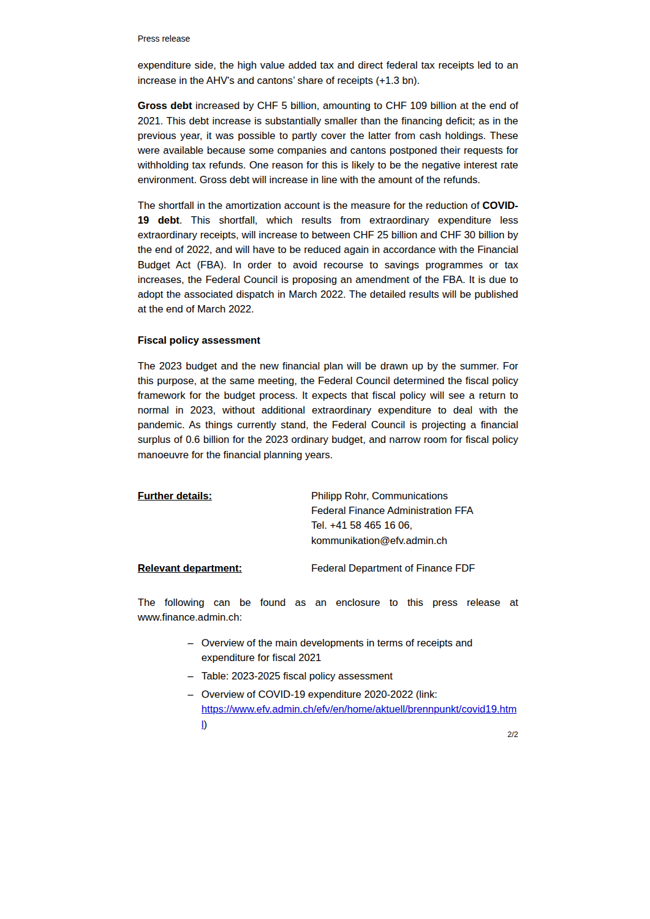Press release
expenditure side, the high value added tax and direct federal tax receipts led to an increase in the AHV's and cantons’ share of receipts (+1.3 bn).
Gross debt increased by CHF 5 billion, amounting to CHF 109 billion at the end of 2021. This debt increase is substantially smaller than the financing deficit; as in the previous year, it was possible to partly cover the latter from cash holdings. These were available because some companies and cantons postponed their requests for withholding tax refunds. One reason for this is likely to be the negative interest rate environment. Gross debt will increase in line with the amount of the refunds.
The shortfall in the amortization account is the measure for the reduction of COVID-19 debt. This shortfall, which results from extraordinary expenditure less extraordinary receipts, will increase to between CHF 25 billion and CHF 30 billion by the end of 2022, and will have to be reduced again in accordance with the Financial Budget Act (FBA). In order to avoid recourse to savings programmes or tax increases, the Federal Council is proposing an amendment of the FBA. It is due to adopt the associated dispatch in March 2022. The detailed results will be published at the end of March 2022.
Fiscal policy assessment
The 2023 budget and the new financial plan will be drawn up by the summer. For this purpose, at the same meeting, the Federal Council determined the fiscal policy framework for the budget process. It expects that fiscal policy will see a return to normal in 2023, without additional extraordinary expenditure to deal with the pandemic. As things currently stand, the Federal Council is projecting a financial surplus of 0.6 billion for the 2023 ordinary budget, and narrow room for fiscal policy manoeuvre for the financial planning years.
| Further details: | Philipp Rohr, Communications Federal Finance Administration FFA Tel. +41 58 465 16 06, kommunikation@efv.admin.ch |
| Relevant department: | Federal Department of Finance FDF |
The following can be found as an enclosure to this press release at www.finance.admin.ch:
Overview of the main developments in terms of receipts and expenditure for fiscal 2021
Table: 2023-2025 fiscal policy assessment
Overview of COVID-19 expenditure 2020-2022 (link:
https://www.efv.admin.ch/efv/en/home/aktuell/brennpunkt/covid19.html)
2/2